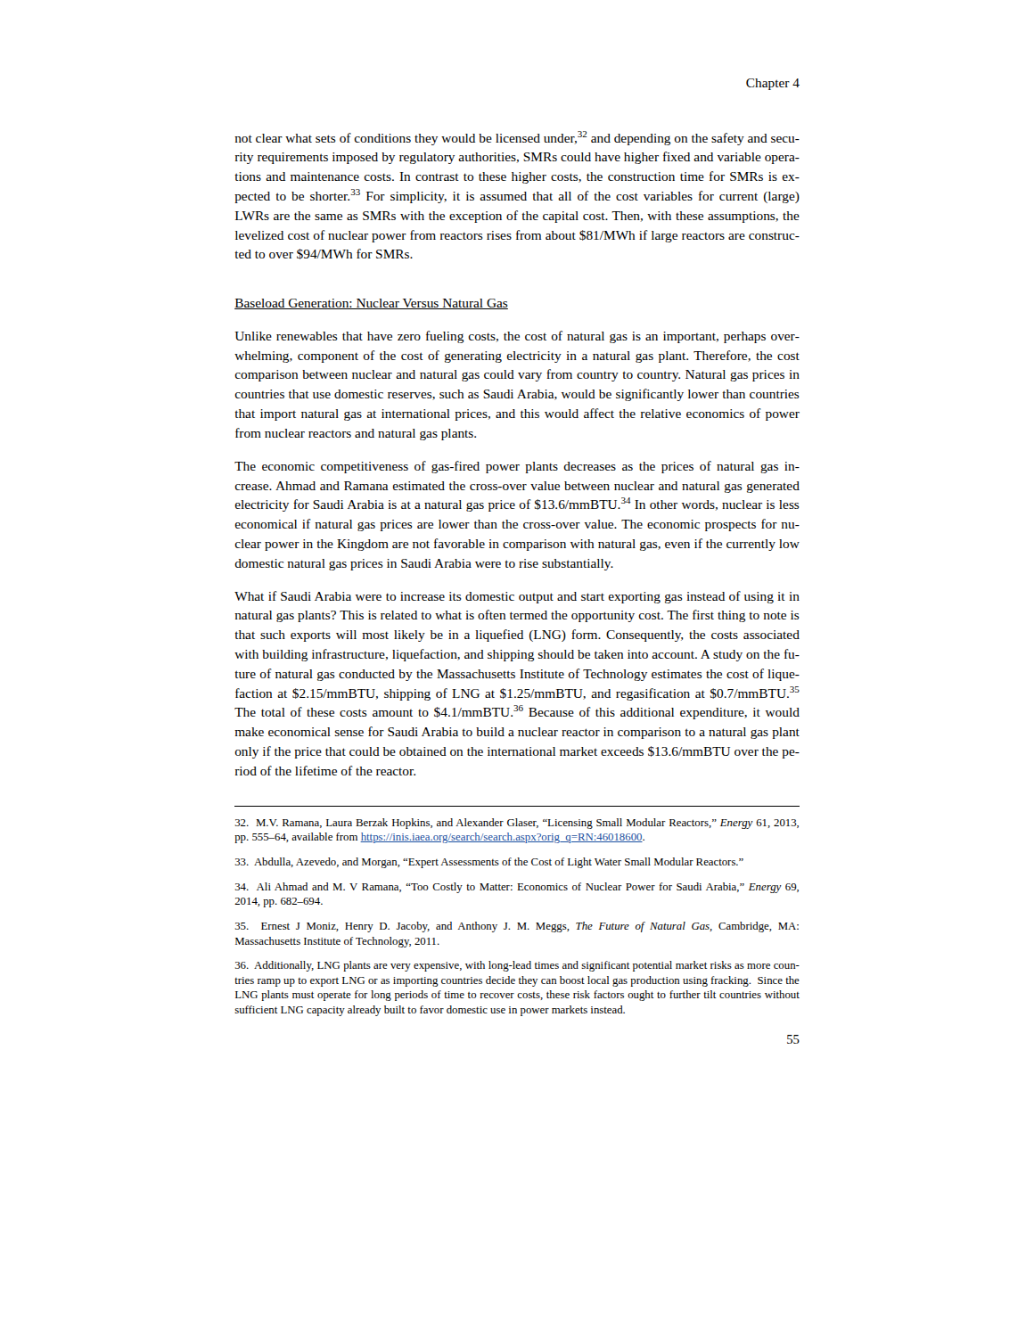Chapter 4
not clear what sets of conditions they would be licensed under,32 and depending on the safety and security requirements imposed by regulatory authorities, SMRs could have higher fixed and variable operations and maintenance costs. In contrast to these higher costs, the construction time for SMRs is expected to be shorter.33 For simplicity, it is assumed that all of the cost variables for current (large) LWRs are the same as SMRs with the exception of the capital cost. Then, with these assumptions, the levelized cost of nuclear power from reactors rises from about $81/MWh if large reactors are constructed to over $94/MWh for SMRs.
Baseload Generation: Nuclear Versus Natural Gas
Unlike renewables that have zero fueling costs, the cost of natural gas is an important, perhaps overwhelming, component of the cost of generating electricity in a natural gas plant. Therefore, the cost comparison between nuclear and natural gas could vary from country to country. Natural gas prices in countries that use domestic reserves, such as Saudi Arabia, would be significantly lower than countries that import natural gas at international prices, and this would affect the relative economics of power from nuclear reactors and natural gas plants.
The economic competitiveness of gas-fired power plants decreases as the prices of natural gas increase. Ahmad and Ramana estimated the cross-over value between nuclear and natural gas generated electricity for Saudi Arabia is at a natural gas price of $13.6/mmBTU.34 In other words, nuclear is less economical if natural gas prices are lower than the cross-over value. The economic prospects for nuclear power in the Kingdom are not favorable in comparison with natural gas, even if the currently low domestic natural gas prices in Saudi Arabia were to rise substantially.
What if Saudi Arabia were to increase its domestic output and start exporting gas instead of using it in natural gas plants? This is related to what is often termed the opportunity cost. The first thing to note is that such exports will most likely be in a liquefied (LNG) form. Consequently, the costs associated with building infrastructure, liquefaction, and shipping should be taken into account. A study on the future of natural gas conducted by the Massachusetts Institute of Technology estimates the cost of liquefaction at $2.15/mmBTU, shipping of LNG at $1.25/mmBTU, and regasification at $0.7/mmBTU.35 The total of these costs amount to $4.1/mmBTU.36 Because of this additional expenditure, it would make economical sense for Saudi Arabia to build a nuclear reactor in comparison to a natural gas plant only if the price that could be obtained on the international market exceeds $13.6/mmBTU over the period of the lifetime of the reactor.
32. M.V. Ramana, Laura Berzak Hopkins, and Alexander Glaser, “Licensing Small Modular Reactors,” Energy 61, 2013, pp. 555–64, available from https://inis.iaea.org/search/search.aspx?orig_q=RN:46018600.
33. Abdulla, Azevedo, and Morgan, “Expert Assessments of the Cost of Light Water Small Modular Reactors.”
34. Ali Ahmad and M. V Ramana, “Too Costly to Matter: Economics of Nuclear Power for Saudi Arabia,” Energy 69, 2014, pp. 682–694.
35. Ernest J Moniz, Henry D. Jacoby, and Anthony J. M. Meggs, The Future of Natural Gas, Cambridge, MA: Massachusetts Institute of Technology, 2011.
36. Additionally, LNG plants are very expensive, with long-lead times and significant potential market risks as more countries ramp up to export LNG or as importing countries decide they can boost local gas production using fracking. Since the LNG plants must operate for long periods of time to recover costs, these risk factors ought to further tilt countries without sufficient LNG capacity already built to favor domestic use in power markets instead.
55